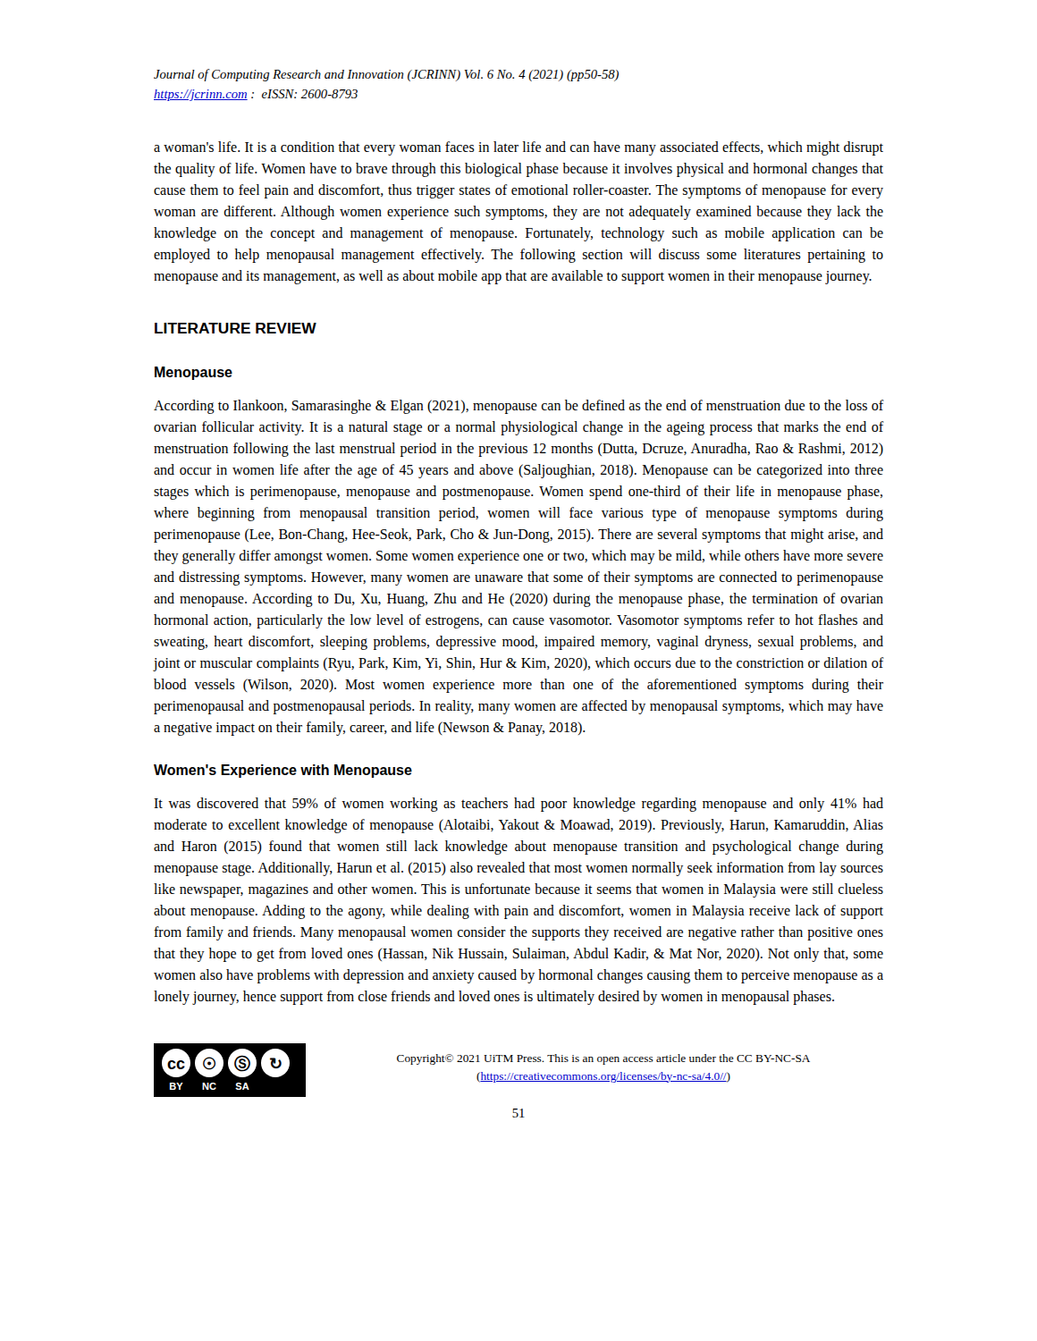Journal of Computing Research and Innovation (JCRINN) Vol. 6 No. 4 (2021) (pp50-58)
https://jcrinn.com : eISSN: 2600-8793
a woman's life. It is a condition that every woman faces in later life and can have many associated effects, which might disrupt the quality of life. Women have to brave through this biological phase because it involves physical and hormonal changes that cause them to feel pain and discomfort, thus trigger states of emotional roller-coaster. The symptoms of menopause for every woman are different. Although women experience such symptoms, they are not adequately examined because they lack the knowledge on the concept and management of menopause. Fortunately, technology such as mobile application can be employed to help menopausal management effectively. The following section will discuss some literatures pertaining to menopause and its management, as well as about mobile app that are available to support women in their menopause journey.
LITERATURE REVIEW
Menopause
According to Ilankoon, Samarasinghe & Elgan (2021), menopause can be defined as the end of menstruation due to the loss of ovarian follicular activity. It is a natural stage or a normal physiological change in the ageing process that marks the end of menstruation following the last menstrual period in the previous 12 months (Dutta, Dcruze, Anuradha, Rao & Rashmi, 2012) and occur in women life after the age of 45 years and above (Saljoughian, 2018). Menopause can be categorized into three stages which is perimenopause, menopause and postmenopause. Women spend one-third of their life in menopause phase, where beginning from menopausal transition period, women will face various type of menopause symptoms during perimenopause (Lee, Bon-Chang, Hee-Seok, Park, Cho & Jun-Dong, 2015). There are several symptoms that might arise, and they generally differ amongst women. Some women experience one or two, which may be mild, while others have more severe and distressing symptoms. However, many women are unaware that some of their symptoms are connected to perimenopause and menopause. According to Du, Xu, Huang, Zhu and He (2020) during the menopause phase, the termination of ovarian hormonal action, particularly the low level of estrogens, can cause vasomotor. Vasomotor symptoms refer to hot flashes and sweating, heart discomfort, sleeping problems, depressive mood, impaired memory, vaginal dryness, sexual problems, and joint or muscular complaints (Ryu, Park, Kim, Yi, Shin, Hur & Kim, 2020), which occurs due to the constriction or dilation of blood vessels (Wilson, 2020). Most women experience more than one of the aforementioned symptoms during their perimenopausal and postmenopausal periods. In reality, many women are affected by menopausal symptoms, which may have a negative impact on their family, career, and life (Newson & Panay, 2018).
Women's Experience with Menopause
It was discovered that 59% of women working as teachers had poor knowledge regarding menopause and only 41% had moderate to excellent knowledge of menopause (Alotaibi, Yakout & Moawad, 2019). Previously, Harun, Kamaruddin, Alias and Haron (2015) found that women still lack knowledge about menopause transition and psychological change during menopause stage. Additionally, Harun et al. (2015) also revealed that most women normally seek information from lay sources like newspaper, magazines and other women. This is unfortunate because it seems that women in Malaysia were still clueless about menopause. Adding to the agony, while dealing with pain and discomfort, women in Malaysia receive lack of support from family and friends. Many menopausal women consider the supports they received are negative rather than positive ones that they hope to get from loved ones (Hassan, Nik Hussain, Sulaiman, Abdul Kadir, & Mat Nor, 2020). Not only that, some women also have problems with depression and anxiety caused by hormonal changes causing them to perceive menopause as a lonely journey, hence support from close friends and loved ones is ultimately desired by women in menopausal phases.
cc ☉ Ⓢ ↻ BY NC SA
Copyright© 2021 UiTM Press. This is an open access article under the CC BY-NC-SA
(https://creativecommons.org/licenses/by-nc-sa/4.0//)
51